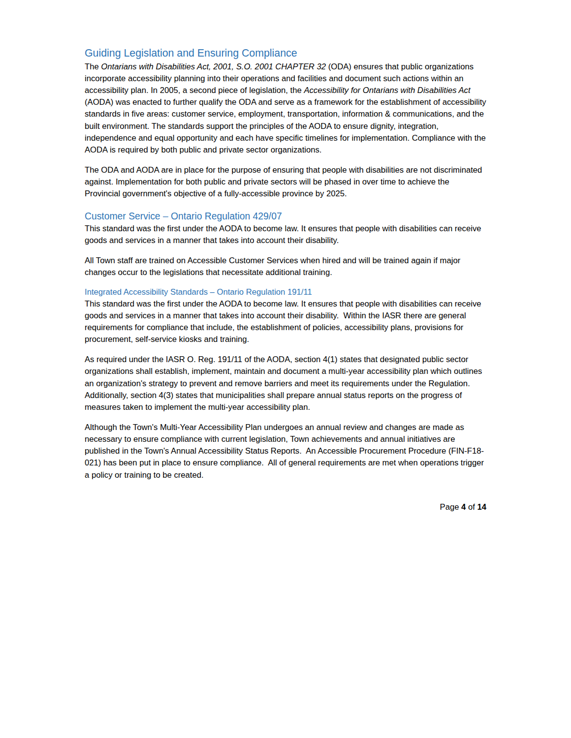Guiding Legislation and Ensuring Compliance
The Ontarians with Disabilities Act, 2001, S.O. 2001 CHAPTER 32 (ODA) ensures that public organizations incorporate accessibility planning into their operations and facilities and document such actions within an accessibility plan. In 2005, a second piece of legislation, the Accessibility for Ontarians with Disabilities Act (AODA) was enacted to further qualify the ODA and serve as a framework for the establishment of accessibility standards in five areas: customer service, employment, transportation, information & communications, and the built environment. The standards support the principles of the AODA to ensure dignity, integration, independence and equal opportunity and each have specific timelines for implementation. Compliance with the AODA is required by both public and private sector organizations.
The ODA and AODA are in place for the purpose of ensuring that people with disabilities are not discriminated against. Implementation for both public and private sectors will be phased in over time to achieve the Provincial government's objective of a fully-accessible province by 2025.
Customer Service – Ontario Regulation 429/07
This standard was the first under the AODA to become law. It ensures that people with disabilities can receive goods and services in a manner that takes into account their disability.
All Town staff are trained on Accessible Customer Services when hired and will be trained again if major changes occur to the legislations that necessitate additional training.
Integrated Accessibility Standards – Ontario Regulation 191/11
This standard was the first under the AODA to become law. It ensures that people with disabilities can receive goods and services in a manner that takes into account their disability. Within the IASR there are general requirements for compliance that include, the establishment of policies, accessibility plans, provisions for procurement, self-service kiosks and training.
As required under the IASR O. Reg. 191/11 of the AODA, section 4(1) states that designated public sector organizations shall establish, implement, maintain and document a multi-year accessibility plan which outlines an organization's strategy to prevent and remove barriers and meet its requirements under the Regulation. Additionally, section 4(3) states that municipalities shall prepare annual status reports on the progress of measures taken to implement the multi-year accessibility plan.
Although the Town's Multi-Year Accessibility Plan undergoes an annual review and changes are made as necessary to ensure compliance with current legislation, Town achievements and annual initiatives are published in the Town's Annual Accessibility Status Reports. An Accessible Procurement Procedure (FIN-F18-021) has been put in place to ensure compliance. All of general requirements are met when operations trigger a policy or training to be created.
Page 4 of 14